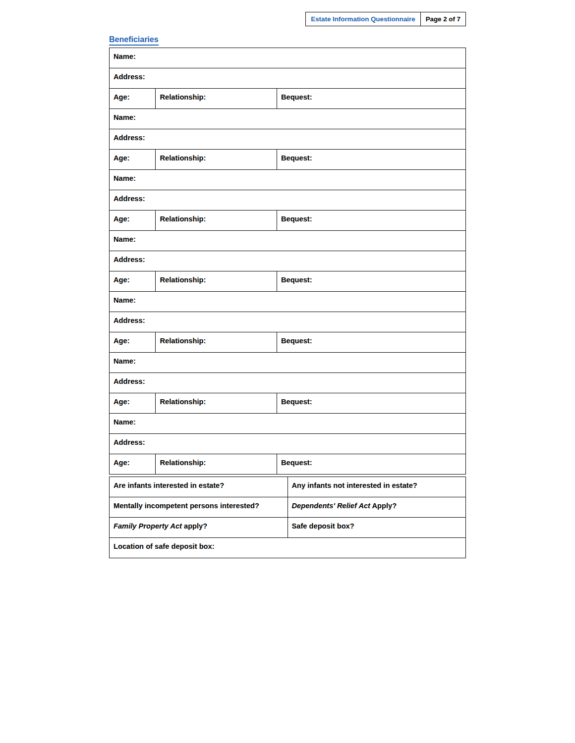Estate Information Questionnaire
Page 2 of 7
Beneficiaries
| Name: |
| Address: |
| Age: | Relationship: | Bequest: |
| Name: |
| Address: |
| Age: | Relationship: | Bequest: |
| Name: |
| Address: |
| Age: | Relationship: | Bequest: |
| Name: |
| Address: |
| Age: | Relationship: | Bequest: |
| Name: |
| Address: |
| Age: | Relationship: | Bequest: |
| Name: |
| Address: |
| Age: | Relationship: | Bequest: |
| Name: |
| Address: |
| Age: | Relationship: | Bequest: |
| Are infants interested in estate? | Any infants not interested in estate? |
| Mentally incompetent persons interested? | Dependents' Relief Act Apply? |
| Family Property Act apply? | Safe deposit box? |
| Location of safe deposit box: |